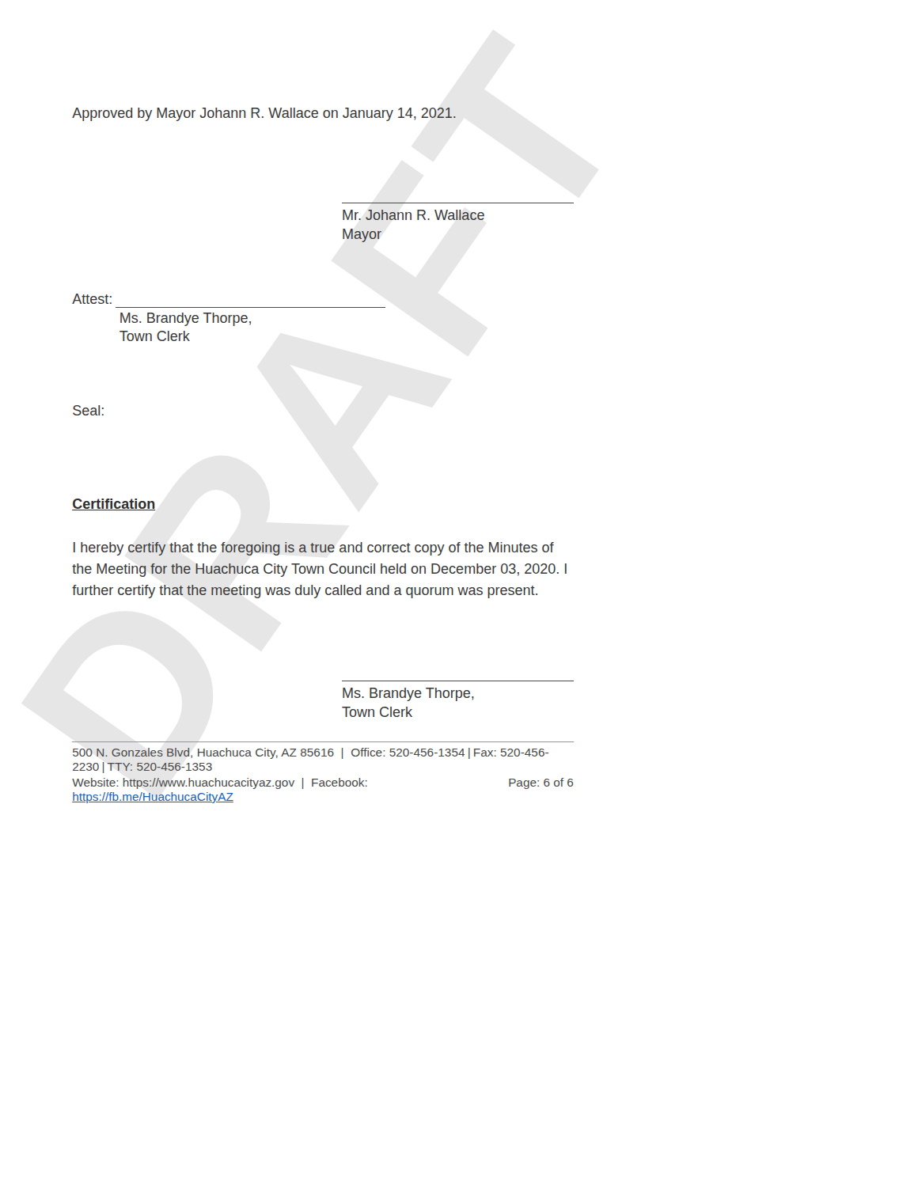DRAFT
Approved by Mayor Johann R. Wallace on January 14, 2021.
Mr. Johann R. Wallace
Mayor
Attest:
Ms. Brandye Thorpe,
Town Clerk
Seal:
Certification
I hereby certify that the foregoing is a true and correct copy of the Minutes of the Meeting for the Huachuca City Town Council held on December 03, 2020. I further certify that the meeting was duly called and a quorum was present.
Ms. Brandye Thorpe,
Town Clerk
500 N. Gonzales Blvd, Huachuca City, AZ 85616 | Office: 520-456-1354 | Fax: 520-456-2230 | TTY: 520-456-1353
Website: https://www.huachucacityaz.gov | Facebook: https://fb.me/HuachucaCityAZ Page: 6 of 6